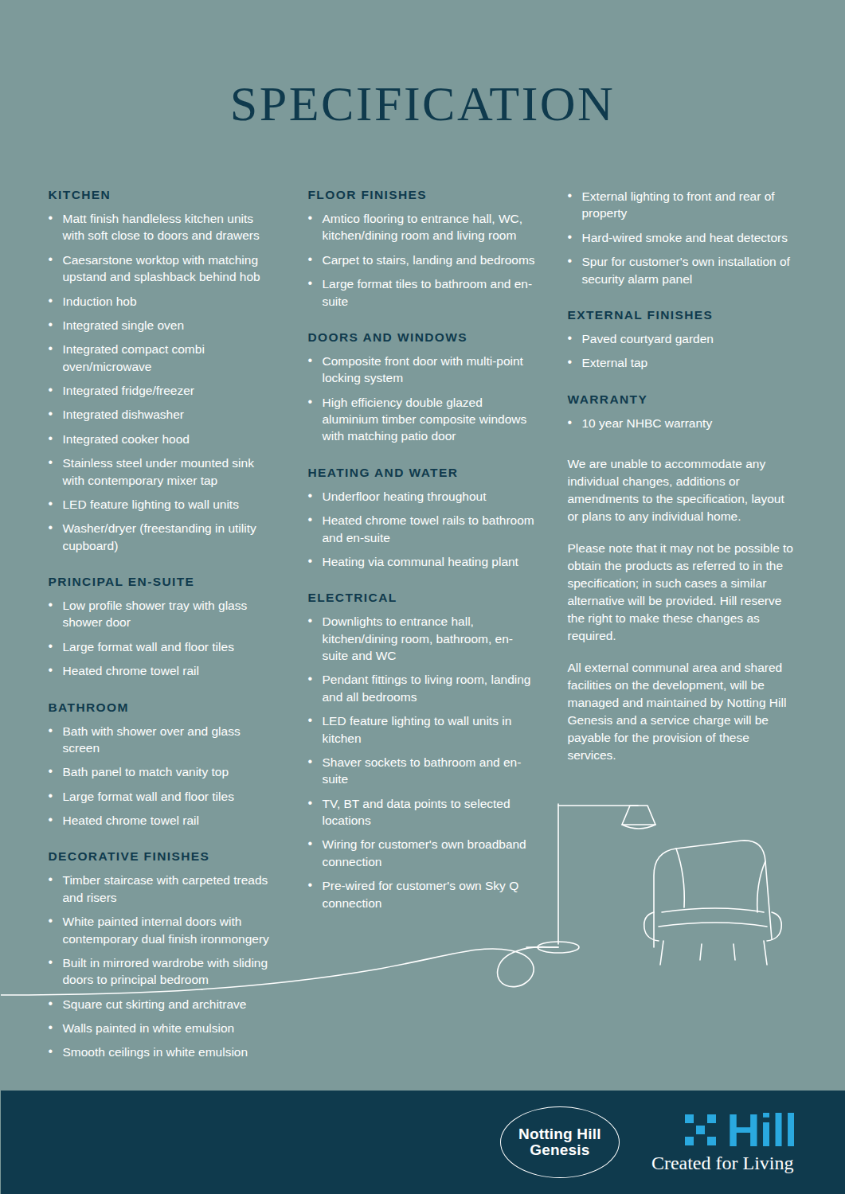SPECIFICATION
Kitchen
Matt finish handleless kitchen units with soft close to doors and drawers
Caesarstone worktop with matching upstand and splashback behind hob
Induction hob
Integrated single oven
Integrated compact combi oven/microwave
Integrated fridge/freezer
Integrated dishwasher
Integrated cooker hood
Stainless steel under mounted sink with contemporary mixer tap
LED feature lighting to wall units
Washer/dryer (freestanding in utility cupboard)
Principal En-Suite
Low profile shower tray with glass shower door
Large format wall and floor tiles
Heated chrome towel rail
Bathroom
Bath with shower over and glass screen
Bath panel to match vanity top
Large format wall and floor tiles
Heated chrome towel rail
Decorative Finishes
Timber staircase with carpeted treads and risers
White painted internal doors with contemporary dual finish ironmongery
Built in mirrored wardrobe with sliding doors to principal bedroom
Square cut skirting and architrave
Walls painted in white emulsion
Smooth ceilings in white emulsion
Floor Finishes
Amtico flooring to entrance hall, WC, kitchen/dining room and living room
Carpet to stairs, landing and bedrooms
Large format tiles to bathroom and en-suite
Doors and Windows
Composite front door with multi-point locking system
High efficiency double glazed aluminium timber composite windows with matching patio door
Heating and Water
Underfloor heating throughout
Heated chrome towel rails to bathroom and en-suite
Heating via communal heating plant
Electrical
Downlights to entrance hall, kitchen/dining room, bathroom, en-suite and WC
Pendant fittings to living room, landing and all bedrooms
LED feature lighting to wall units in kitchen
Shaver sockets to bathroom and en-suite
TV, BT and data points to selected locations
Wiring for customer's own broadband connection
Pre-wired for customer's own Sky Q connection
External lighting to front and rear of property
Hard-wired smoke and heat detectors
Spur for customer's own installation of security alarm panel
External Finishes
Paved courtyard garden
External tap
Warranty
10 year NHBC warranty
We are unable to accommodate any individual changes, additions or amendments to the specification, layout or plans to any individual home.
Please note that it may not be possible to obtain the products as referred to in the specification; in such cases a similar alternative will be provided. Hill reserve the right to make these changes as required.
All external communal area and shared facilities on the development, will be managed and maintained by Notting Hill Genesis and a service charge will be payable for the provision of these services.
Notting Hill
Genesis
Hill
Created for Living